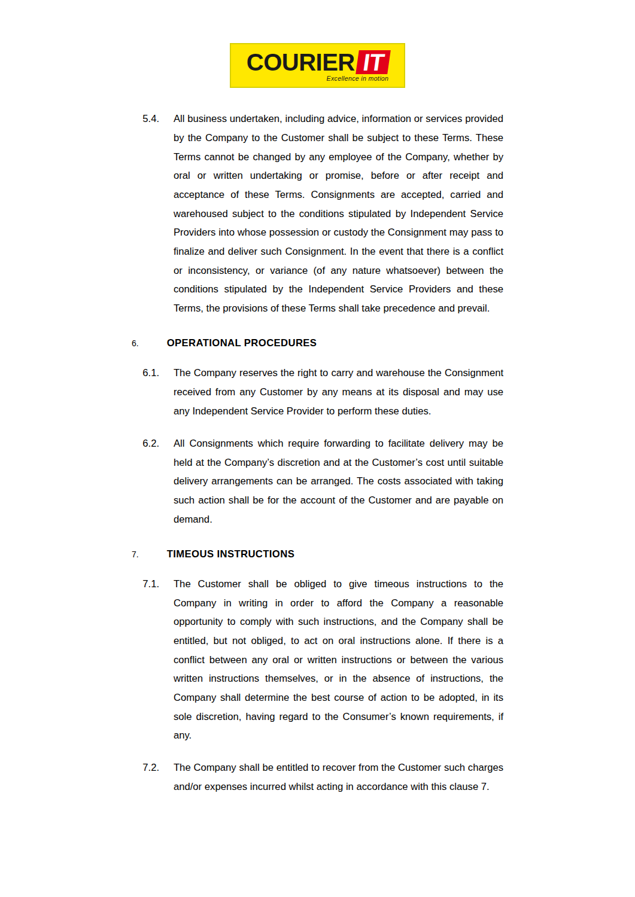COURIERIT
Excellence in motion
5.4.
All business undertaken, including advice, information or services provided by the Company to the Customer shall be subject to these Terms. These Terms cannot be changed by any employee of the Company, whether by oral or written undertaking or promise, before or after receipt and acceptance of these Terms. Consignments are accepted, carried and warehoused subject to the conditions stipulated by Independent Service Providers into whose possession or custody the Consignment may pass to finalize and deliver such Consignment. In the event that there is a conflict or inconsistency, or variance (of any nature whatsoever) between the conditions stipulated by the Independent Service Providers and these Terms, the provisions of these Terms shall take precedence and prevail.
6.
OPERATIONAL PROCEDURES
6.1.
The Company reserves the right to carry and warehouse the Consignment received from any Customer by any means at its disposal and may use any Independent Service Provider to perform these duties.
6.2.
All Consignments which require forwarding to facilitate delivery may be held at the Company’s discretion and at the Customer’s cost until suitable delivery arrangements can be arranged. The costs associated with taking such action shall be for the account of the Customer and are payable on demand.
7.
TIMEOUS INSTRUCTIONS
7.1.
The Customer shall be obliged to give timeous instructions to the Company in writing in order to afford the Company a reasonable opportunity to comply with such instructions, and the Company shall be entitled, but not obliged, to act on oral instructions alone. If there is a conflict between any oral or written instructions or between the various written instructions themselves, or in the absence of instructions, the Company shall determine the best course of action to be adopted, in its sole discretion, having regard to the Consumer’s known requirements, if any.
7.2.
The Company shall be entitled to recover from the Customer such charges and/or expenses incurred whilst acting in accordance with this clause 7.